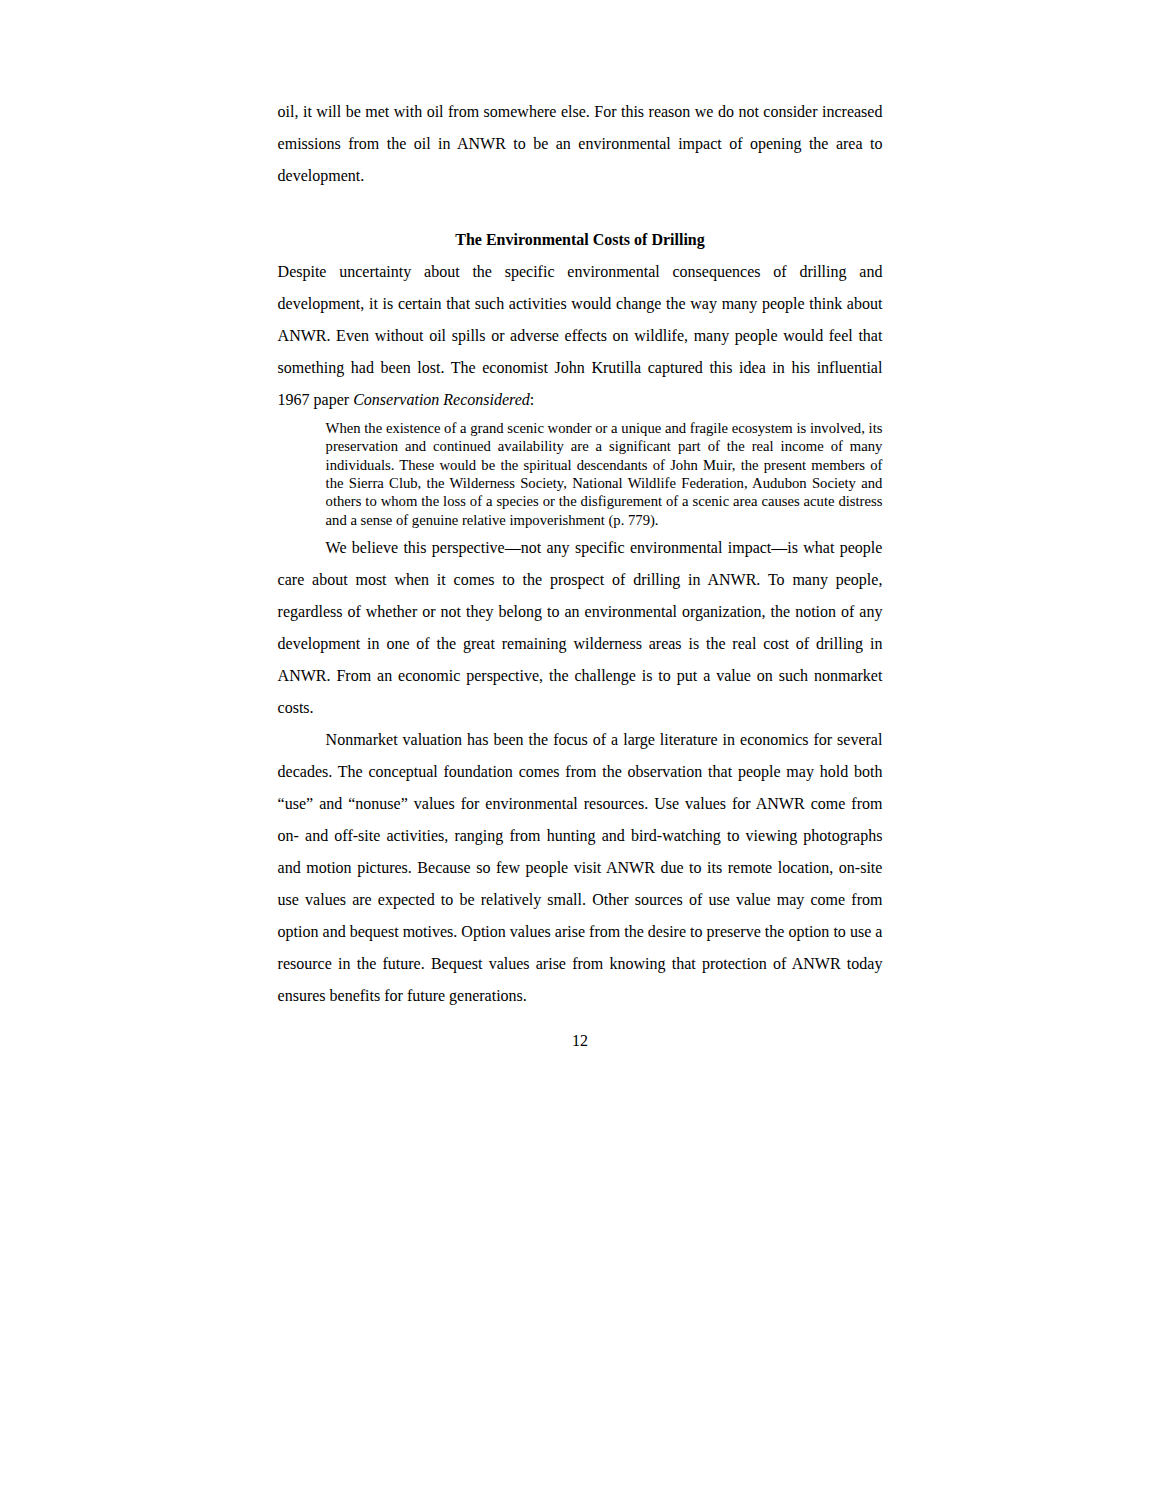oil, it will be met with oil from somewhere else. For this reason we do not consider increased emissions from the oil in ANWR to be an environmental impact of opening the area to development.
The Environmental Costs of Drilling
Despite uncertainty about the specific environmental consequences of drilling and development, it is certain that such activities would change the way many people think about ANWR. Even without oil spills or adverse effects on wildlife, many people would feel that something had been lost. The economist John Krutilla captured this idea in his influential 1967 paper Conservation Reconsidered:
When the existence of a grand scenic wonder or a unique and fragile ecosystem is involved, its preservation and continued availability are a significant part of the real income of many individuals. These would be the spiritual descendants of John Muir, the present members of the Sierra Club, the Wilderness Society, National Wildlife Federation, Audubon Society and others to whom the loss of a species or the disfigurement of a scenic area causes acute distress and a sense of genuine relative impoverishment (p. 779).
We believe this perspective—not any specific environmental impact—is what people care about most when it comes to the prospect of drilling in ANWR. To many people, regardless of whether or not they belong to an environmental organization, the notion of any development in one of the great remaining wilderness areas is the real cost of drilling in ANWR. From an economic perspective, the challenge is to put a value on such nonmarket costs.
Nonmarket valuation has been the focus of a large literature in economics for several decades. The conceptual foundation comes from the observation that people may hold both “use” and “nonuse” values for environmental resources. Use values for ANWR come from on- and off-site activities, ranging from hunting and bird-watching to viewing photographs and motion pictures. Because so few people visit ANWR due to its remote location, on-site use values are expected to be relatively small. Other sources of use value may come from option and bequest motives. Option values arise from the desire to preserve the option to use a resource in the future. Bequest values arise from knowing that protection of ANWR today ensures benefits for future generations.
12